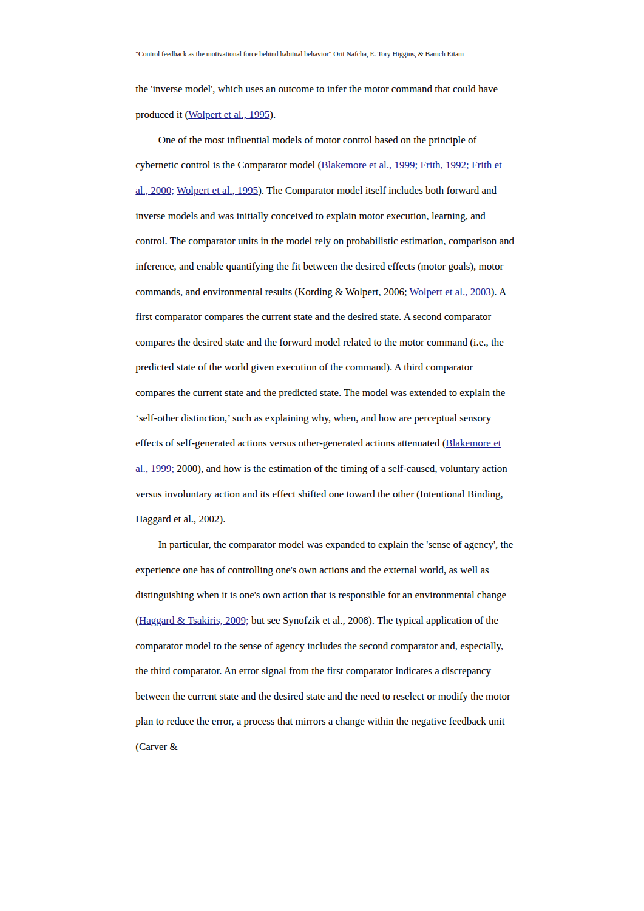"Control feedback as the motivational force behind habitual behavior" Orit Nafcha, E. Tory Higgins, & Baruch Eitam
the 'inverse model', which uses an outcome to infer the motor command that could have produced it (Wolpert et al., 1995).
One of the most influential models of motor control based on the principle of cybernetic control is the Comparator model (Blakemore et al., 1999; Frith, 1992; Frith et al., 2000; Wolpert et al., 1995). The Comparator model itself includes both forward and inverse models and was initially conceived to explain motor execution, learning, and control. The comparator units in the model rely on probabilistic estimation, comparison and inference, and enable quantifying the fit between the desired effects (motor goals), motor commands, and environmental results (Kording & Wolpert, 2006; Wolpert et al., 2003). A first comparator compares the current state and the desired state. A second comparator compares the desired state and the forward model related to the motor command (i.e., the predicted state of the world given execution of the command). A third comparator compares the current state and the predicted state. The model was extended to explain the ‘self-other distinction,’ such as explaining why, when, and how are perceptual sensory effects of self-generated actions versus other-generated actions attenuated (Blakemore et al., 1999; 2000), and how is the estimation of the timing of a self-caused, voluntary action versus involuntary action and its effect shifted one toward the other (Intentional Binding, Haggard et al., 2002).
In particular, the comparator model was expanded to explain the 'sense of agency', the experience one has of controlling one's own actions and the external world, as well as distinguishing when it is one's own action that is responsible for an environmental change (Haggard & Tsakiris, 2009; but see Synofzik et al., 2008). The typical application of the comparator model to the sense of agency includes the second comparator and, especially, the third comparator. An error signal from the first comparator indicates a discrepancy between the current state and the desired state and the need to reselect or modify the motor plan to reduce the error, a process that mirrors a change within the negative feedback unit (Carver &